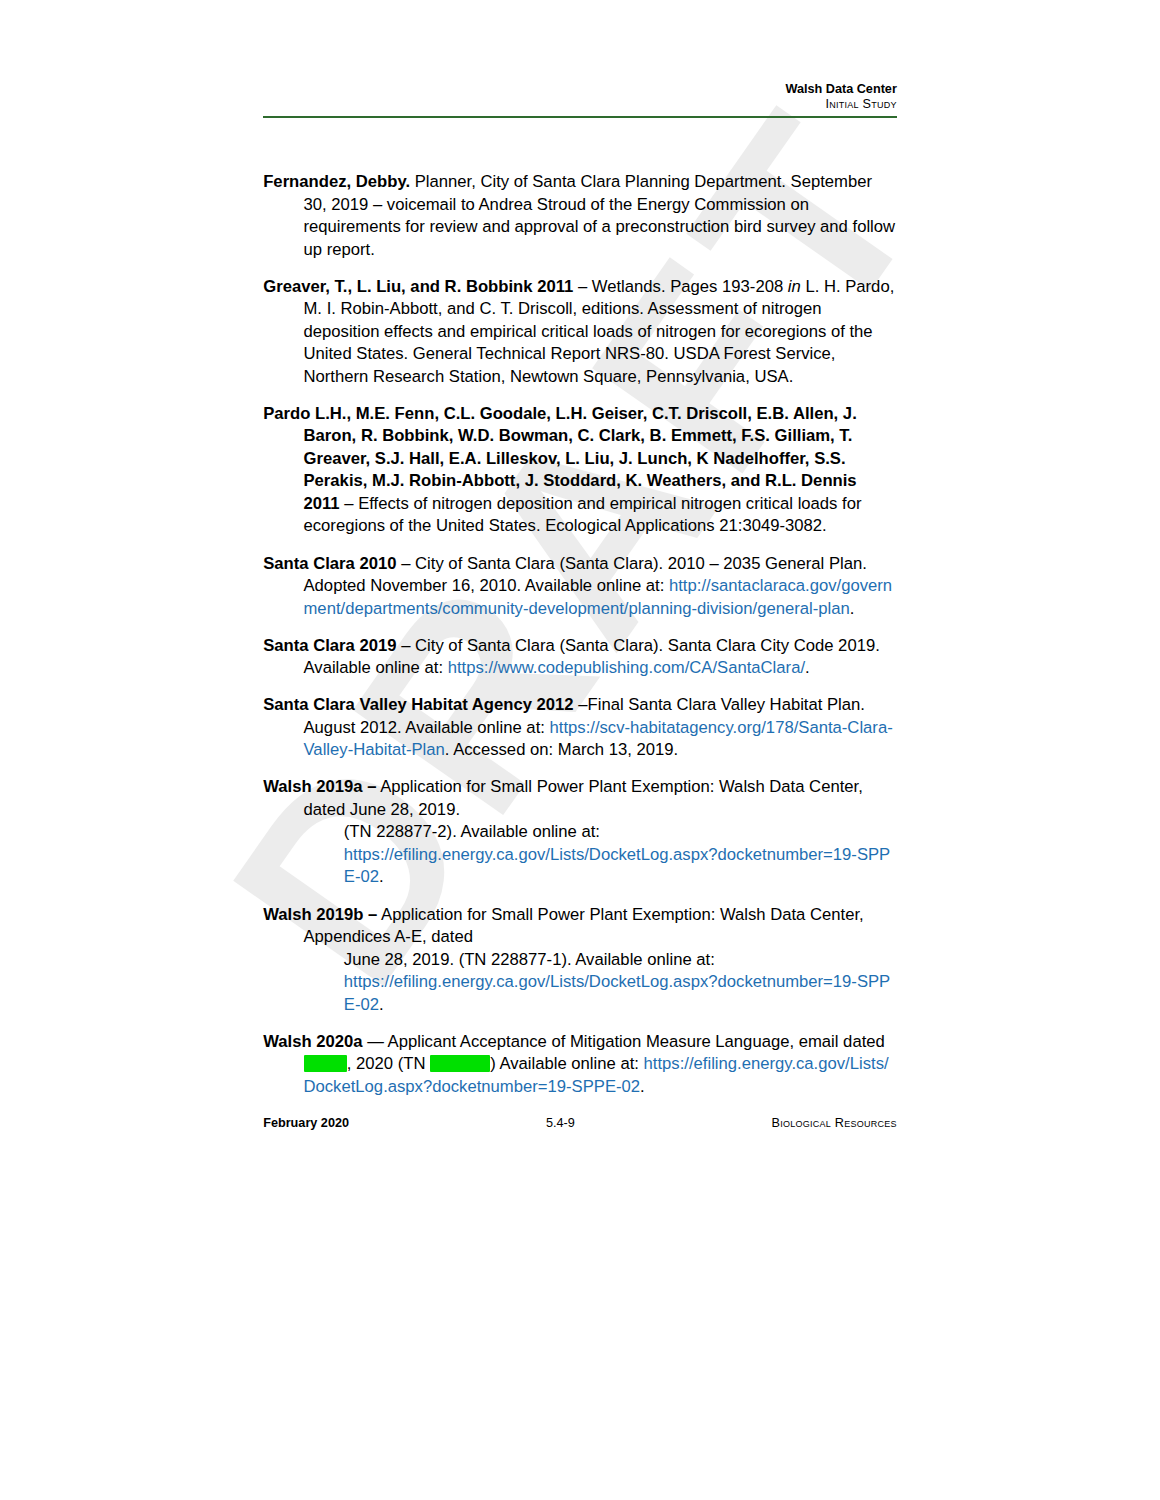DRAFT
Walsh Data Center
Initial Study
Fernandez, Debby. Planner, City of Santa Clara Planning Department. September 30, 2019 – voicemail to Andrea Stroud of the Energy Commission on requirements for review and approval of a preconstruction bird survey and follow up report.
Greaver, T., L. Liu, and R. Bobbink 2011 – Wetlands. Pages 193-208 in L. H. Pardo, M. I. Robin-Abbott, and C. T. Driscoll, editions. Assessment of nitrogen deposition effects and empirical critical loads of nitrogen for ecoregions of the United States. General Technical Report NRS-80. USDA Forest Service, Northern Research Station, Newtown Square, Pennsylvania, USA.
Pardo L.H., M.E. Fenn, C.L. Goodale, L.H. Geiser, C.T. Driscoll, E.B. Allen, J. Baron, R. Bobbink, W.D. Bowman, C. Clark, B. Emmett, F.S. Gilliam, T. Greaver, S.J. Hall, E.A. Lilleskov, L. Liu, J. Lunch, K Nadelhoffer, S.S. Perakis, M.J. Robin-Abbott, J. Stoddard, K. Weathers, and R.L. Dennis 2011 – Effects of nitrogen deposition and empirical nitrogen critical loads for ecoregions of the United States. Ecological Applications 21:3049-3082.
Santa Clara 2010 – City of Santa Clara (Santa Clara). 2010 – 2035 General Plan. Adopted November 16, 2010. Available online at: http://santaclaraca.gov/government/departments/community-development/planning-division/general-plan.
Santa Clara 2019 – City of Santa Clara (Santa Clara). Santa Clara City Code 2019. Available online at: https://www.codepublishing.com/CA/SantaClara/.
Santa Clara Valley Habitat Agency 2012 –Final Santa Clara Valley Habitat Plan. August 2012. Available online at: https://scv-habitatagency.org/178/Santa-Clara-Valley-Habitat-Plan. Accessed on: March 13, 2019.
Walsh 2019a – Application for Small Power Plant Exemption: Walsh Data Center, dated June 28, 2019. (TN 228877-2). Available online at: https://efiling.energy.ca.gov/Lists/DocketLog.aspx?docketnumber=19-SPPE-02.
Walsh 2019b – Application for Small Power Plant Exemption: Walsh Data Center, Appendices A-E, dated June 28, 2019. (TN 228877-1). Available online at: https://efiling.energy.ca.gov/Lists/DocketLog.aspx?docketnumber=19-SPPE-02.
Walsh 2020a — Applicant Acceptance of Mitigation Measure Language, email dated , 2020 (TN ) Available online at: https://efiling.energy.ca.gov/Lists/DocketLog.aspx?docketnumber=19-SPPE-02.
February 2020
5.4-9
Biological Resources